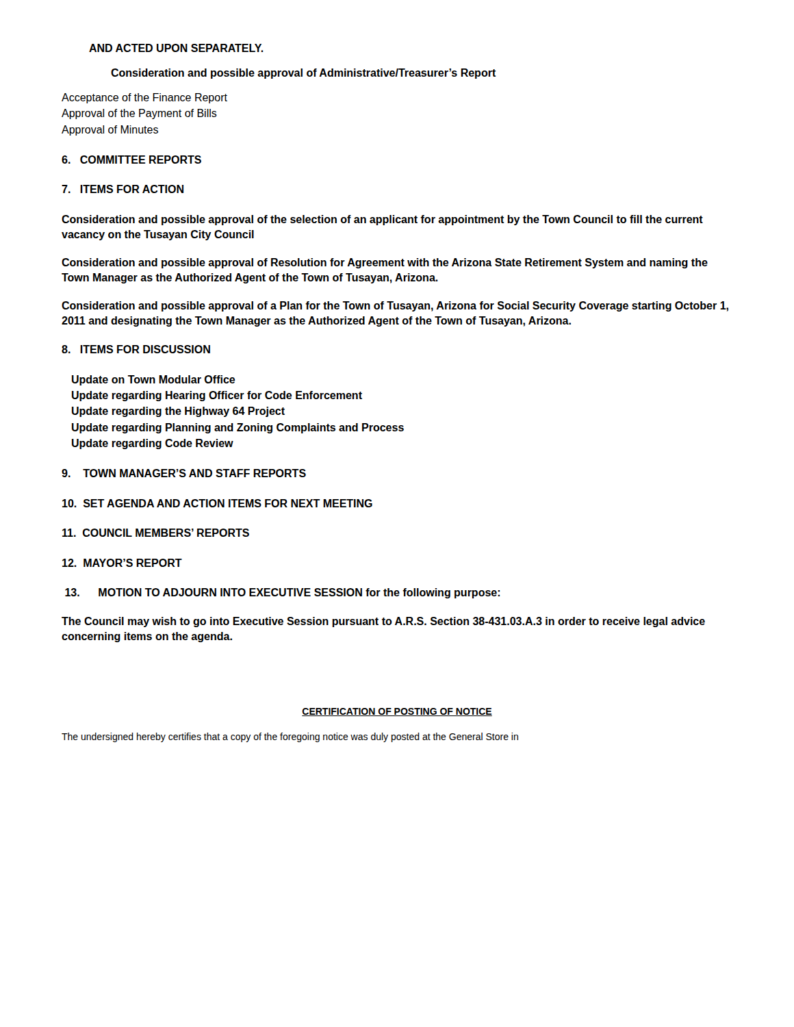AND ACTED UPON SEPARATELY.
Consideration and possible approval of Administrative/Treasurer’s Report
Acceptance of the Finance Report
Approval of the Payment of Bills
Approval of Minutes
6. COMMITTEE REPORTS
7. ITEMS FOR ACTION
Consideration and possible approval of the selection of an applicant for appointment by the Town Council to fill the current vacancy on the Tusayan City Council
Consideration and possible approval of Resolution for Agreement with the Arizona State Retirement System and naming the Town Manager as the Authorized Agent of the Town of Tusayan, Arizona.
Consideration and possible approval of a Plan for the Town of Tusayan, Arizona for Social Security Coverage starting October 1, 2011 and designating the Town Manager as the Authorized Agent of the Town of Tusayan, Arizona.
8. ITEMS FOR DISCUSSION
Update on Town Modular Office
Update regarding Hearing Officer for Code Enforcement
Update regarding the Highway 64 Project
Update regarding Planning and Zoning Complaints and Process
Update regarding Code Review
9. TOWN MANAGER’S AND STAFF REPORTS
10. SET AGENDA AND ACTION ITEMS FOR NEXT MEETING
11. COUNCIL MEMBERS’ REPORTS
12. MAYOR’S REPORT
13. MOTION TO ADJOURN INTO EXECUTIVE SESSION for the following purpose:
The Council may wish to go into Executive Session pursuant to A.R.S. Section 38-431.03.A.3 in order to receive legal advice concerning items on the agenda.
CERTIFICATION OF POSTING OF NOTICE
The undersigned hereby certifies that a copy of the foregoing notice was duly posted at the General Store in